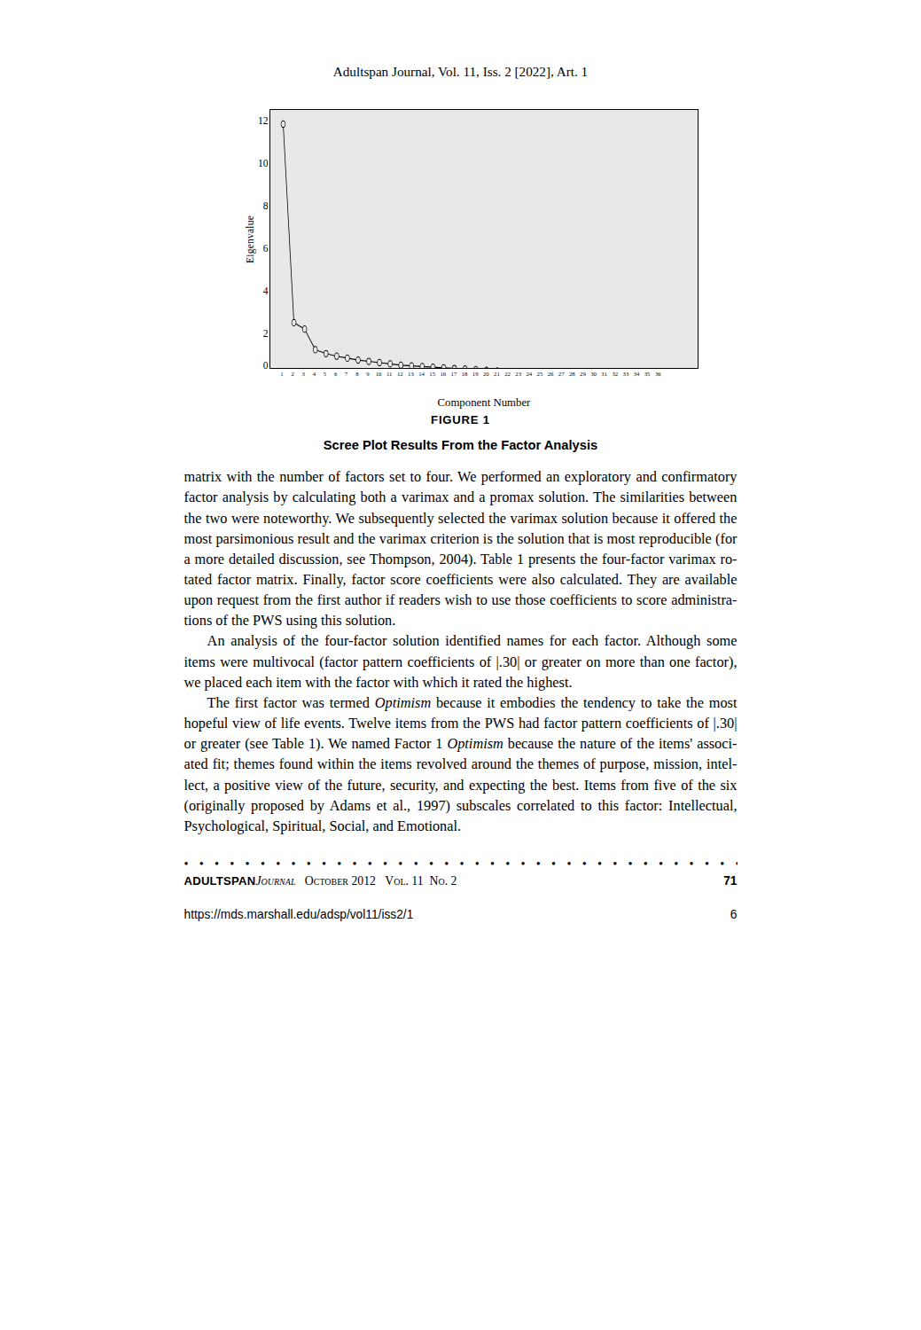Adultspan Journal, Vol. 11, Iss. 2 [2022], Art. 1
Eigenvalue
12 10 8 6 4 2 0
1 2 3 4 5 6 7 8 9 10 11 12 13 14 15 16 17 18 19 20 21 22 23 24 25 26 27 28 29 30 31 32 33 34 35 36
Component Number
FIGURE 1
Scree Plot Results From the Factor Analysis
matrix with the number of factors set to four. We performed an exploratory and confirmatory factor analysis by calculating both a varimax and a promax solution. The similarities between the two were noteworthy. We subsequently selected the varimax solution because it offered the most parsimonious result and the varimax criterion is the solution that is most reproducible (for a more detailed discussion, see Thompson, 2004). Table 1 presents the four-factor varimax rotated factor matrix. Finally, factor score coefficients were also calculated. They are available upon request from the first author if readers wish to use those coefficients to score administrations of the PWS using this solution.
An analysis of the four-factor solution identified names for each factor. Although some items were multivocal (factor pattern coefficients of |.30| or greater on more than one factor), we placed each item with the factor with which it rated the highest.
The first factor was termed Optimism because it embodies the tendency to take the most hopeful view of life events. Twelve items from the PWS had factor pattern coefficients of |.30| or greater (see Table 1). We named Factor 1 Optimism because the nature of the items' associated fit; themes found within the items revolved around the themes of purpose, mission, intellect, a positive view of the future, security, and expecting the best. Items from five of the six (originally proposed by Adams et al., 1997) subscales correlated to this factor: Intellectual, Psychological, Spiritual, Social, and Emotional.
• • • • • • • • • • • • • • • • • • • • • • • • • • • • • • • • • • • • • • • • • • • • • • • • •
ADULTSPAN Journal October 2012 Vol. 11 No. 2
71
https://mds.marshall.edu/adsp/vol11/iss2/1
6